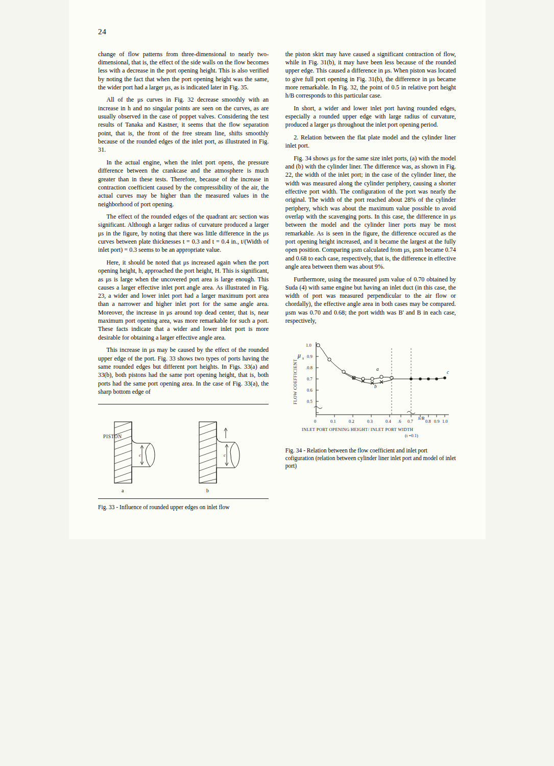24
change of flow patterns from three-dimensional to nearly two-dimensional, that is, the effect of the side walls on the flow becomes less with a decrease in the port opening height. This is also verified by noting the fact that when the port opening height was the same, the wider port had a larger μs, as is indicated later in Fig. 35.
All of the μs curves in Fig. 32 decrease smoothly with an increase in h and no singular points are seen on the curves, as are usually observed in the case of poppet valves. Considering the test results of Tanaka and Kastner, it seems that the flow separation point, that is, the front of the free stream line, shifts smoothly because of the rounded edges of the inlet port, as illustrated in Fig. 31.
In the actual engine, when the inlet port opens, the pressure difference between the crankcase and the atmosphere is much greater than in these tests. Therefore, because of the increase in contraction coefficient caused by the compressibility of the air, the actual curves may be higher than the measured values in the neighborhood of port opening.
The effect of the rounded edges of the quadrant arc section was significant. Although a larger radius of curvature produced a larger μs in the figure, by noting that there was little difference in the μs curves between plate thicknesses t = 0.3 and t = 0.4 in., t/(Width of inlet port) = 0.3 seems to be an appropriate value.
Here, it should be noted that μs increased again when the port opening height, h, approached the port height, H. This is significant, as μs is large when the uncovered port area is large enough. This causes a larger effective inlet port angle area. As illustrated in Fig. 23, a wider and lower inlet port had a larger maximum port area than a narrower and higher inlet port for the same angle area. Moreover, the increase in μs around top dead center, that is, near maximum port opening area, was more remarkable for such a port. These facts indicate that a wider and lower inlet port is more desirable for obtaining a larger effective angle area.
This increase in μs may be caused by the effect of the rounded upper edge of the port. Fig. 33 shows two types of ports having the same rounded edges but different port heights. In Figs. 33(a) and 33(b), both pistons had the same port opening height, that is, both ports had the same port opening area. In the case of Fig. 33(a), the sharp bottom edge of
c a c b PISTON
Fig. 33 - Influence of rounded upper edges on inlet flow
the piston skirt may have caused a significant contraction of flow, while in Fig. 31(b), it may have been less because of the rounded upper edge. This caused a difference in μs. When piston was located to give full port opening in Fig. 31(b), the difference in μs became more remarkable. In Fig. 32, the point of 0.5 in relative port height h/B corresponds to this particular case.
In short, a wider and lower inlet port having rounded edges, especially a rounded upper edge with large radius of curvature, produced a larger μs throughout the inlet port opening period.
2. Relation between the flat plate model and the cylinder liner inlet port.
Fig. 34 shows μs for the same size inlet ports, (a) with the model and (b) with the cylinder liner. The difference was, as shown in Fig. 22, the width of the inlet port; in the case of the cylinder liner, the width was measured along the cylinder periphery, causing a shorter effective port width. The configuration of the port was nearly the original. The width of the port reached about 28% of the cylinder periphery, which was about the maximum value possible to avoid overlap with the scavenging ports. In this case, the difference in μs between the model and the cylinder liner ports may be most remarkable. As is seen in the figure, the difference occured as the port opening height increased, and it became the largest at the fully open position. Comparing μsm calculated from μs, μsm became 0.74 and 0.68 to each case, respectively, that is, the difference in effective angle area between them was about 9%.
Furthermore, using the measured μsm value of 0.70 obtained by Suda (4) with same engine but having an inlet duct (in this case, the width of port was measured perpendicular to the air flow or chordally), the effective angle area in both cases may be compared. μsm was 0.70 and 0.68; the port width was B' and B in each case, respectively,
1.0 0.9 .0.8 0.7 0.6 0.5 μ s FLOW COEFFICIENT 0 0.1 0.2 0.3 0.4 .6 0.7 0.8 0.9 1.0 h/B a b c INLET PORT OPENING HEIGHT/ INLET PORT WIDTH (t =0.1)
Fig. 34 - Relation between the flow coefficient and inlet port cofiguration (relation between cylinder liner inlet port and model of inlet port)